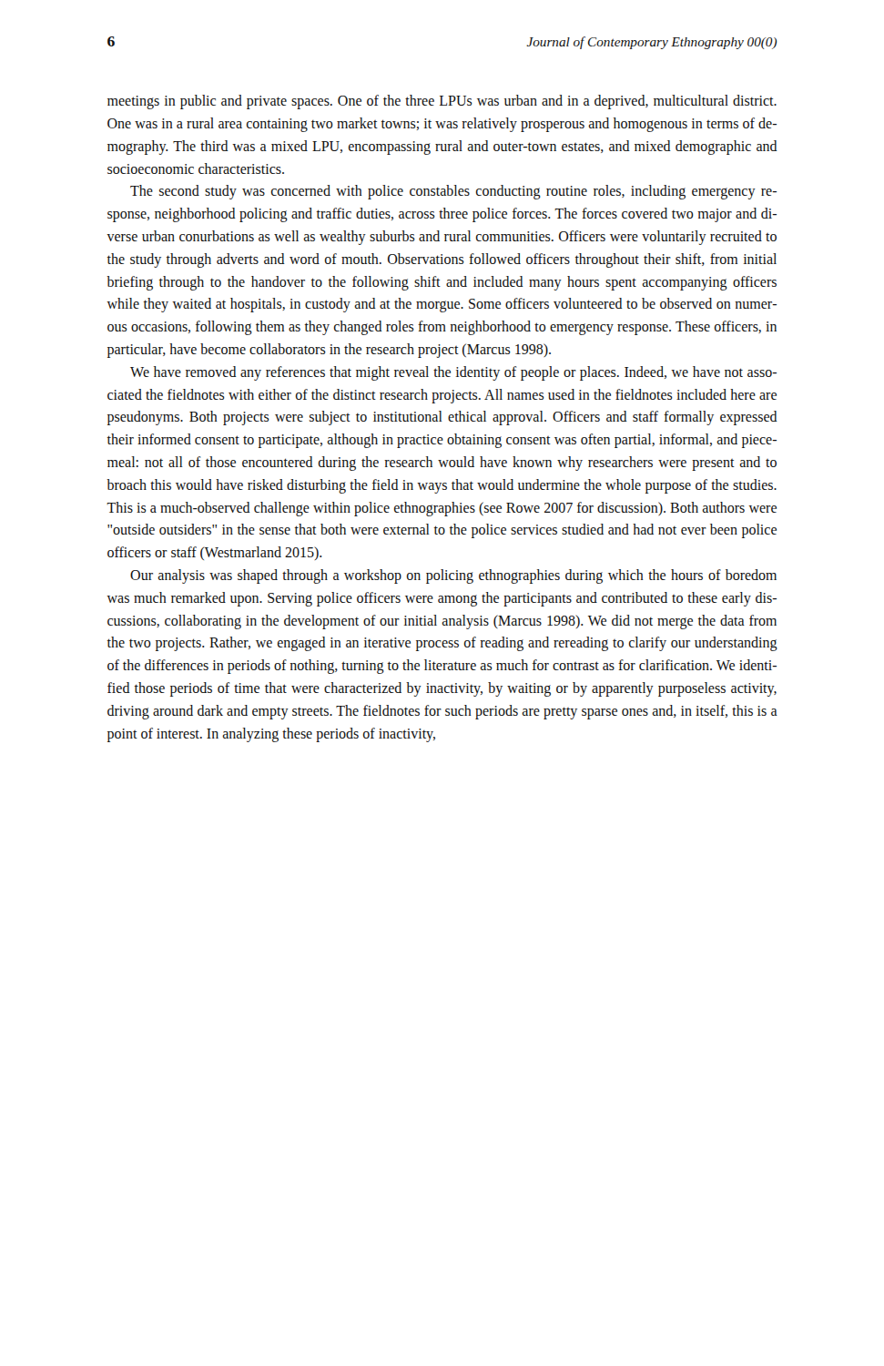6 Journal of Contemporary Ethnography 00(0)
meetings in public and private spaces. One of the three LPUs was urban and in a deprived, multicultural district. One was in a rural area containing two market towns; it was relatively prosperous and homogenous in terms of demography. The third was a mixed LPU, encompassing rural and outer-town estates, and mixed demographic and socioeconomic characteristics.
The second study was concerned with police constables conducting routine roles, including emergency response, neighborhood policing and traffic duties, across three police forces. The forces covered two major and diverse urban conurbations as well as wealthy suburbs and rural communities. Officers were voluntarily recruited to the study through adverts and word of mouth. Observations followed officers throughout their shift, from initial briefing through to the handover to the following shift and included many hours spent accompanying officers while they waited at hospitals, in custody and at the morgue. Some officers volunteered to be observed on numerous occasions, following them as they changed roles from neighborhood to emergency response. These officers, in particular, have become collaborators in the research project (Marcus 1998).
We have removed any references that might reveal the identity of people or places. Indeed, we have not associated the fieldnotes with either of the distinct research projects. All names used in the fieldnotes included here are pseudonyms. Both projects were subject to institutional ethical approval. Officers and staff formally expressed their informed consent to participate, although in practice obtaining consent was often partial, informal, and piecemeal: not all of those encountered during the research would have known why researchers were present and to broach this would have risked disturbing the field in ways that would undermine the whole purpose of the studies. This is a much-observed challenge within police ethnographies (see Rowe 2007 for discussion). Both authors were "outside outsiders" in the sense that both were external to the police services studied and had not ever been police officers or staff (Westmarland 2015).
Our analysis was shaped through a workshop on policing ethnographies during which the hours of boredom was much remarked upon. Serving police officers were among the participants and contributed to these early discussions, collaborating in the development of our initial analysis (Marcus 1998). We did not merge the data from the two projects. Rather, we engaged in an iterative process of reading and rereading to clarify our understanding of the differences in periods of nothing, turning to the literature as much for contrast as for clarification. We identified those periods of time that were characterized by inactivity, by waiting or by apparently purposeless activity, driving around dark and empty streets. The fieldnotes for such periods are pretty sparse ones and, in itself, this is a point of interest. In analyzing these periods of inactivity,